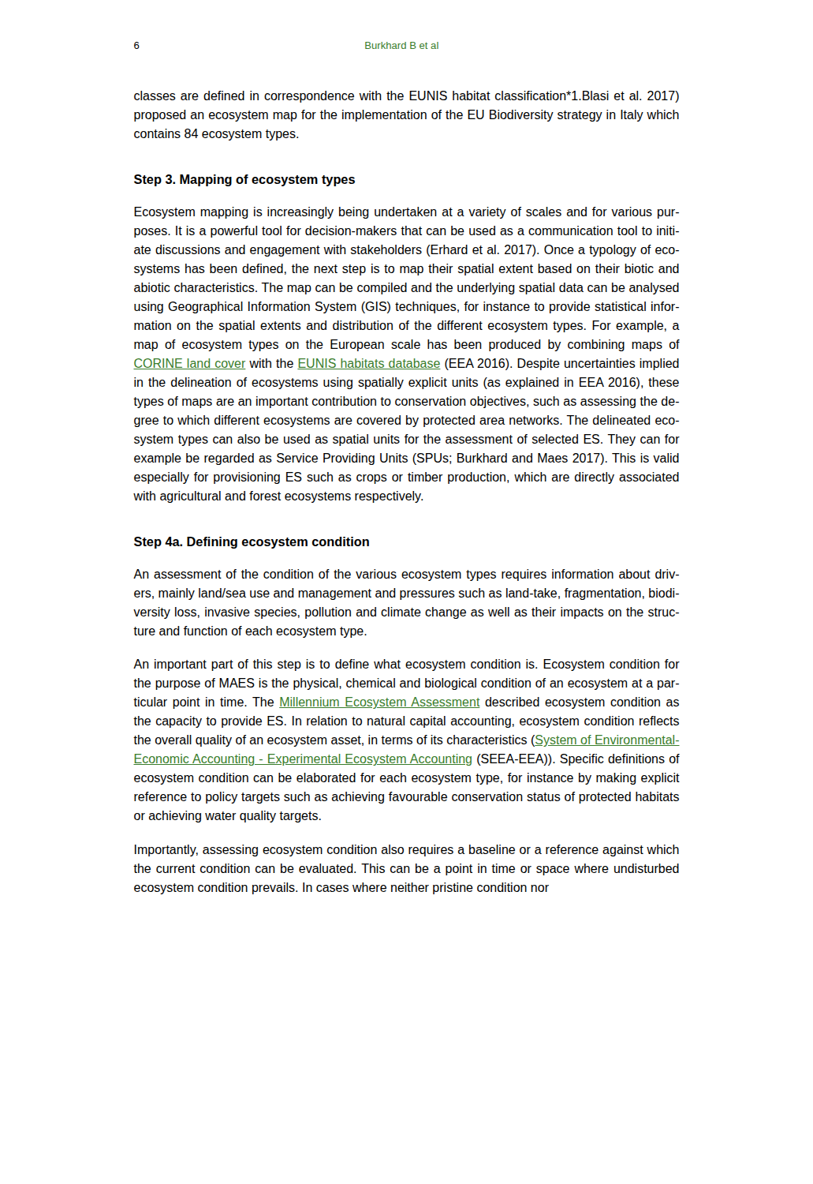6 Burkhard B et al
classes are defined in correspondence with the EUNIS habitat classification*1.Blasi et al. 2017) proposed an ecosystem map for the implementation of the EU Biodiversity strategy in Italy which contains 84 ecosystem types.
Step 3. Mapping of ecosystem types
Ecosystem mapping is increasingly being undertaken at a variety of scales and for various purposes. It is a powerful tool for decision-makers that can be used as a communication tool to initiate discussions and engagement with stakeholders (Erhard et al. 2017). Once a typology of ecosystems has been defined, the next step is to map their spatial extent based on their biotic and abiotic characteristics. The map can be compiled and the underlying spatial data can be analysed using Geographical Information System (GIS) techniques, for instance to provide statistical information on the spatial extents and distribution of the different ecosystem types. For example, a map of ecosystem types on the European scale has been produced by combining maps of CORINE land cover with the EUNIS habitats database (EEA 2016). Despite uncertainties implied in the delineation of ecosystems using spatially explicit units (as explained in EEA 2016), these types of maps are an important contribution to conservation objectives, such as assessing the degree to which different ecosystems are covered by protected area networks. The delineated ecosystem types can also be used as spatial units for the assessment of selected ES. They can for example be regarded as Service Providing Units (SPUs; Burkhard and Maes 2017). This is valid especially for provisioning ES such as crops or timber production, which are directly associated with agricultural and forest ecosystems respectively.
Step 4a. Defining ecosystem condition
An assessment of the condition of the various ecosystem types requires information about drivers, mainly land/sea use and management and pressures such as land-take, fragmentation, biodiversity loss, invasive species, pollution and climate change as well as their impacts on the structure and function of each ecosystem type.
An important part of this step is to define what ecosystem condition is. Ecosystem condition for the purpose of MAES is the physical, chemical and biological condition of an ecosystem at a particular point in time. The Millennium Ecosystem Assessment described ecosystem condition as the capacity to provide ES. In relation to natural capital accounting, ecosystem condition reflects the overall quality of an ecosystem asset, in terms of its characteristics (System of Environmental-Economic Accounting - Experimental Ecosystem Accounting (SEEA-EEA)). Specific definitions of ecosystem condition can be elaborated for each ecosystem type, for instance by making explicit reference to policy targets such as achieving favourable conservation status of protected habitats or achieving water quality targets.
Importantly, assessing ecosystem condition also requires a baseline or a reference against which the current condition can be evaluated. This can be a point in time or space where undisturbed ecosystem condition prevails. In cases where neither pristine condition nor